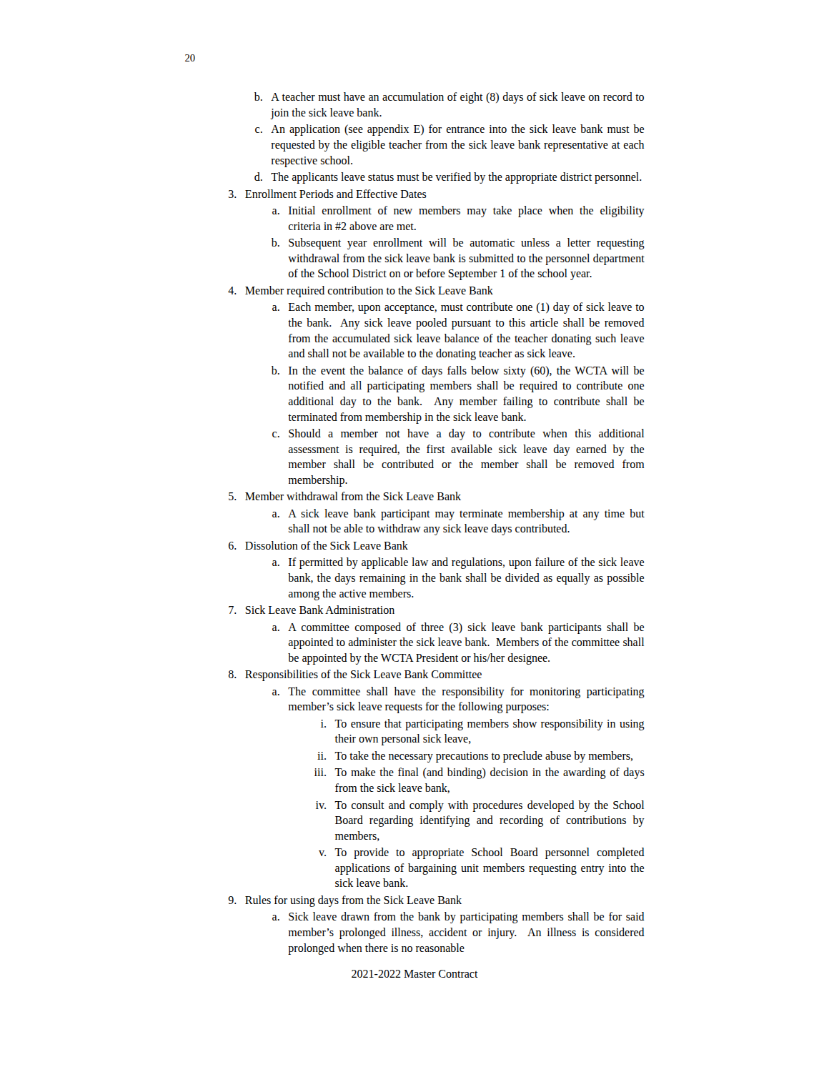20
A teacher must have an accumulation of eight (8) days of sick leave on record to join the sick leave bank.
An application (see appendix E) for entrance into the sick leave bank must be requested by the eligible teacher from the sick leave bank representative at each respective school.
The applicants leave status must be verified by the appropriate district personnel.
Enrollment Periods and Effective Dates
Initial enrollment of new members may take place when the eligibility criteria in #2 above are met.
Subsequent year enrollment will be automatic unless a letter requesting withdrawal from the sick leave bank is submitted to the personnel department of the School District on or before September 1 of the school year.
Member required contribution to the Sick Leave Bank
Each member, upon acceptance, must contribute one (1) day of sick leave to the bank. Any sick leave pooled pursuant to this article shall be removed from the accumulated sick leave balance of the teacher donating such leave and shall not be available to the donating teacher as sick leave.
In the event the balance of days falls below sixty (60), the WCTA will be notified and all participating members shall be required to contribute one additional day to the bank. Any member failing to contribute shall be terminated from membership in the sick leave bank.
Should a member not have a day to contribute when this additional assessment is required, the first available sick leave day earned by the member shall be contributed or the member shall be removed from membership.
Member withdrawal from the Sick Leave Bank
A sick leave bank participant may terminate membership at any time but shall not be able to withdraw any sick leave days contributed.
Dissolution of the Sick Leave Bank
If permitted by applicable law and regulations, upon failure of the sick leave bank, the days remaining in the bank shall be divided as equally as possible among the active members.
Sick Leave Bank Administration
A committee composed of three (3) sick leave bank participants shall be appointed to administer the sick leave bank. Members of the committee shall be appointed by the WCTA President or his/her designee.
Responsibilities of the Sick Leave Bank Committee
The committee shall have the responsibility for monitoring participating member’s sick leave requests for the following purposes:
To ensure that participating members show responsibility in using their own personal sick leave,
To take the necessary precautions to preclude abuse by members,
To make the final (and binding) decision in the awarding of days from the sick leave bank,
To consult and comply with procedures developed by the School Board regarding identifying and recording of contributions by members,
To provide to appropriate School Board personnel completed applications of bargaining unit members requesting entry into the sick leave bank.
Rules for using days from the Sick Leave Bank
Sick leave drawn from the bank by participating members shall be for said member’s prolonged illness, accident or injury. An illness is considered prolonged when there is no reasonable
2021-2022 Master Contract